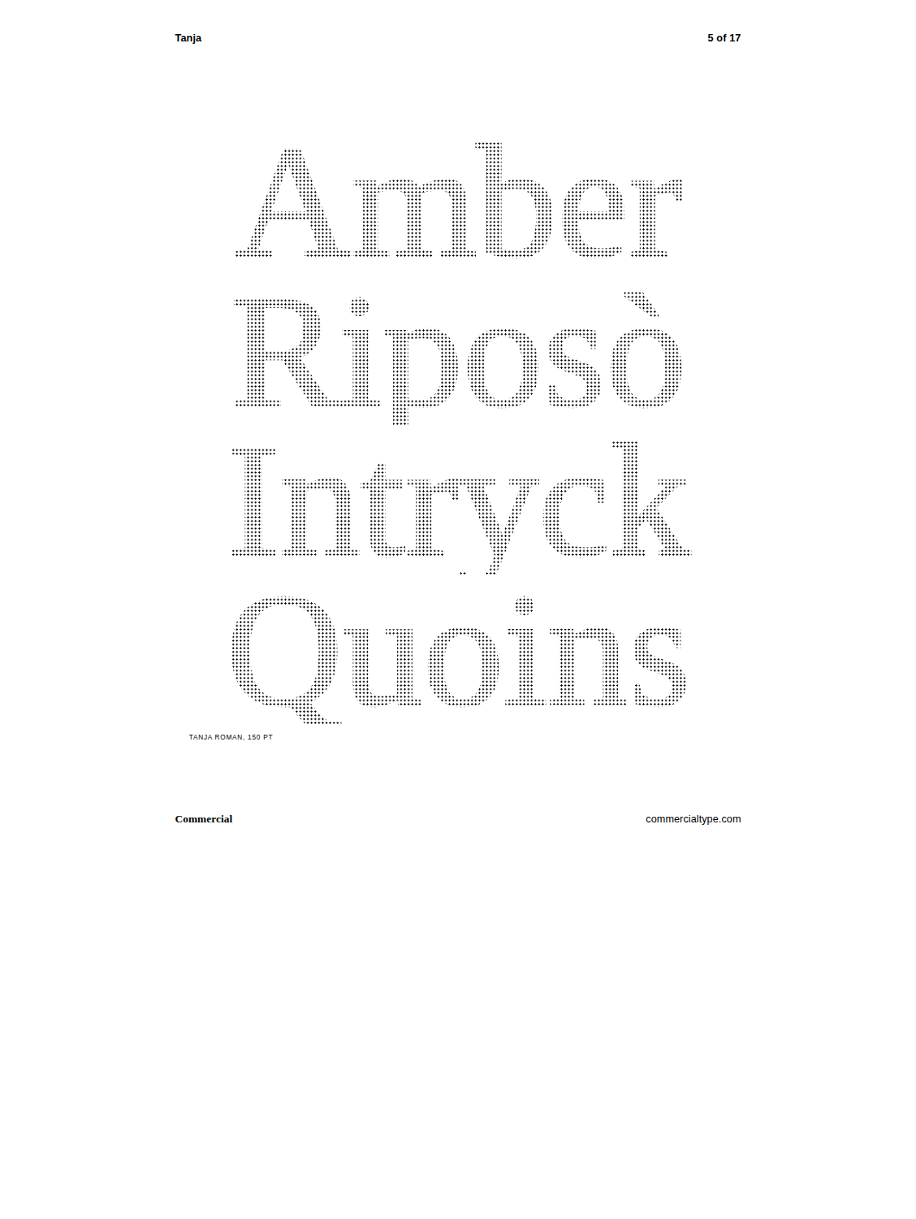Tanja
5 of 17
Amber
Riposò
Intryck
Quoins
Tanja Roman, 150 pt
Commercial
commercialtype.com